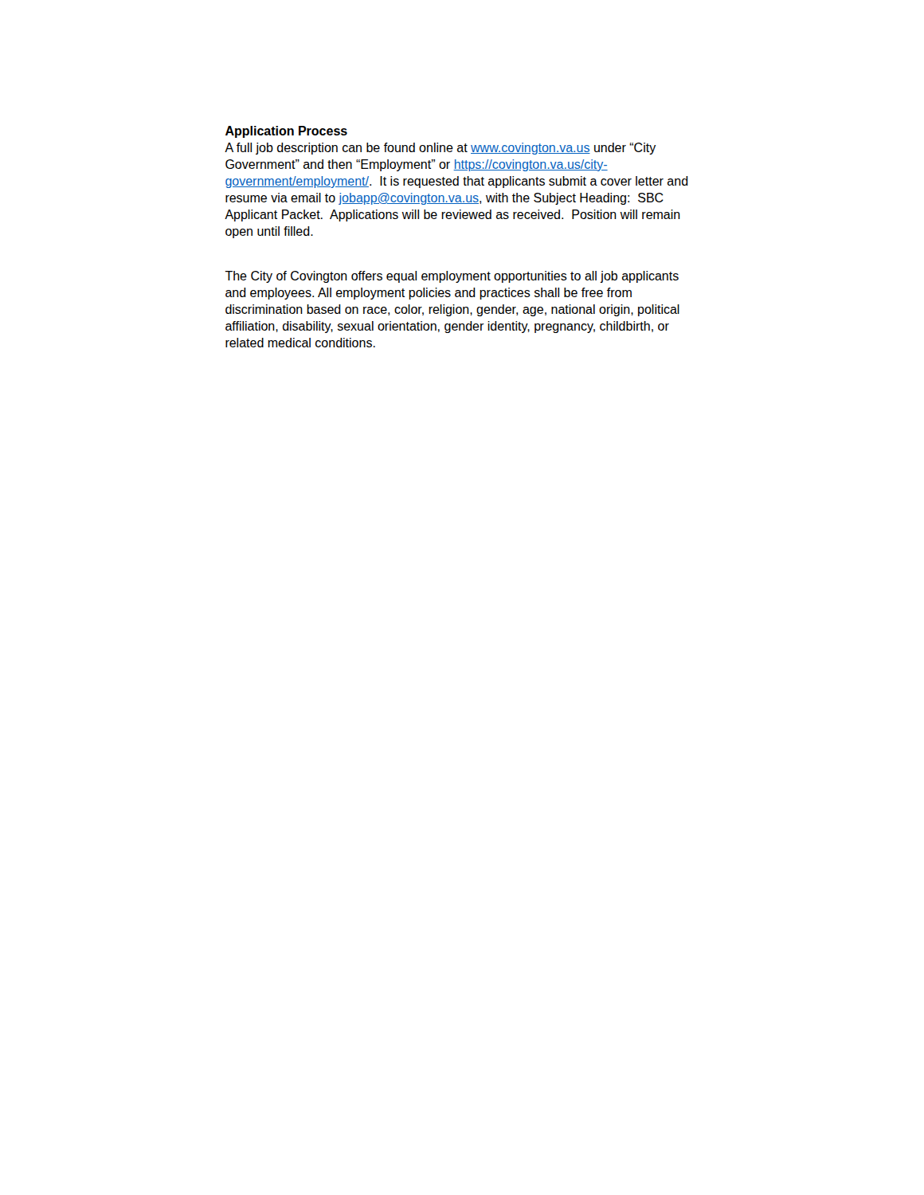Application Process
A full job description can be found online at www.covington.va.us under “City Government” and then “Employment” or https://covington.va.us/city-government/employment/. It is requested that applicants submit a cover letter and resume via email to jobapp@covington.va.us, with the Subject Heading: SBC Applicant Packet. Applications will be reviewed as received. Position will remain open until filled.
The City of Covington offers equal employment opportunities to all job applicants and employees. All employment policies and practices shall be free from discrimination based on race, color, religion, gender, age, national origin, political affiliation, disability, sexual orientation, gender identity, pregnancy, childbirth, or related medical conditions.